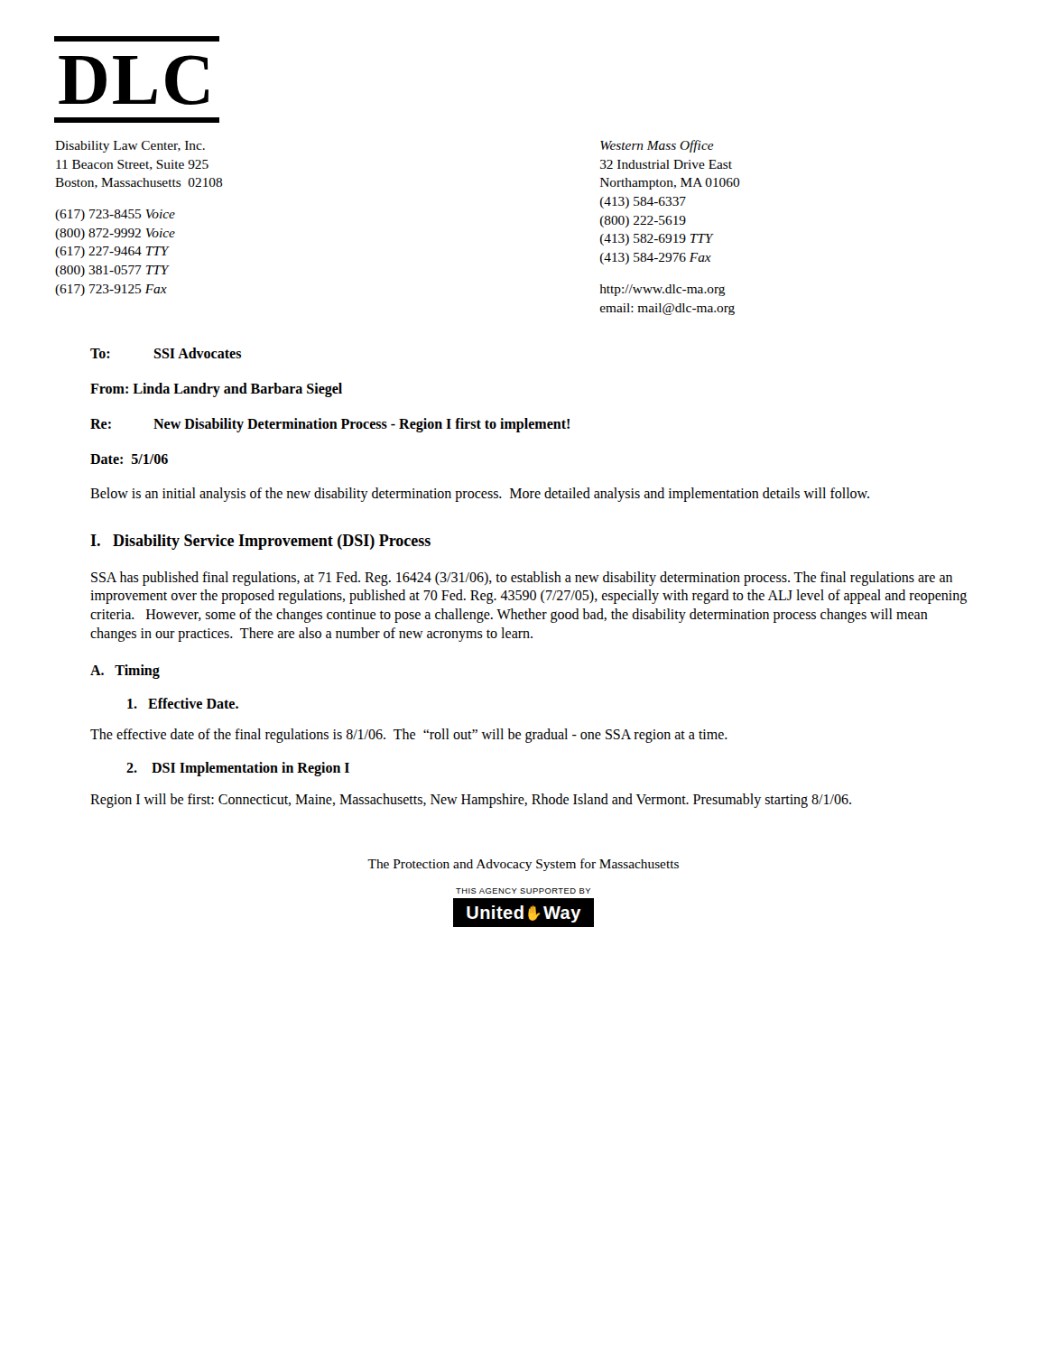DLC
| Disability Law Center, Inc. 11 Beacon Street, Suite 925 Boston, Massachusetts 02108 (617) 723-8455 Voice (800) 872-9992 Voice (617) 227-9464 TTY (800) 381-0577 TTY (617) 723-9125 Fax | Western Mass Office 32 Industrial Drive East Northampton, MA 01060 (413) 584-6337 (800) 222-5619 (413) 582-6919 TTY (413) 584-2976 Fax http://www.dlc-ma.org email: mail@dlc-ma.org |
To: SSI Advocates
From: Linda Landry and Barbara Siegel
Re: New Disability Determination Process - Region I first to implement!
Date: 5/1/06
Below is an initial analysis of the new disability determination process. More detailed analysis and implementation details will follow.
I. Disability Service Improvement (DSI) Process
SSA has published final regulations, at 71 Fed. Reg. 16424 (3/31/06), to establish a new disability determination process. The final regulations are an improvement over the proposed regulations, published at 70 Fed. Reg. 43590 (7/27/05), especially with regard to the ALJ level of appeal and reopening criteria. However, some of the changes continue to pose a challenge. Whether good bad, the disability determination process changes will mean changes in our practices. There are also a number of new acronyms to learn.
A. Timing
1. Effective Date.
The effective date of the final regulations is 8/1/06. The “roll out” will be gradual - one SSA region at a time.
2. DSI Implementation in Region I
Region I will be first: Connecticut, Maine, Massachusetts, New Hampshire, Rhode Island and Vermont. Presumably starting 8/1/06.
The Protection and Advocacy System for Massachusetts
THIS AGENCY SUPPORTED BY
United✋Way